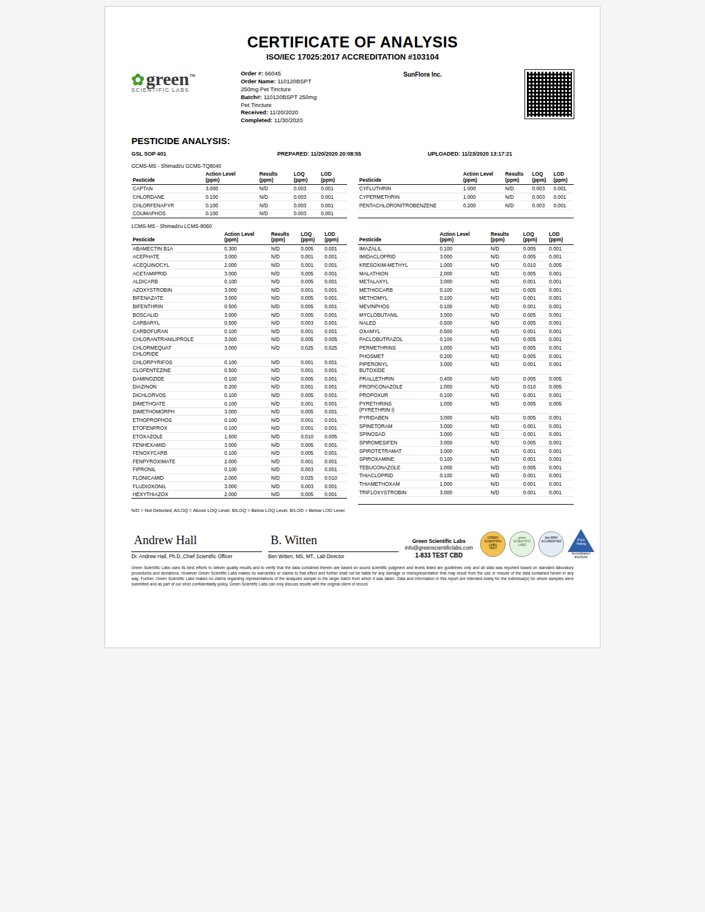CERTIFICATE OF ANALYSIS
ISO/IEC 17025:2017 ACCREDITATION #103104
✿green™
SCIENTIFIC LABS
Order #: 66045
Order Name: 110120BSPT
250mg Pet Tincture
Batch#: 110120BSPT 250mg
Pet Tincture
Received: 11/20/2020
Completed: 11/30/2020
SunFlora Inc.
PESTICIDE ANALYSIS:
GSL SOP 401
PREPARED: 11/20/2020 20:08:55
UPLOADED: 11/23/2020 13:17:21
GCMS-MS - Shimadzu GCMS-TQ8040
| Pesticide | Action Level (ppm) | Results (ppm) | LOQ (ppm) | LOD (ppm) |
| --- | --- | --- | --- | --- |
| CAPTAN | 3.000 | N/D | 0.003 | 0.001 |
| CHLORDANE | 0.100 | N/D | 0.003 | 0.001 |
| CHLORFENAPYR | 0.100 | N/D | 0.003 | 0.001 |
| COUMAPHOS | 0.100 | N/D | 0.003 | 0.001 |
| Pesticide | Action Level (ppm) | Results (ppm) | LOQ (ppm) | LOD (ppm) |
| --- | --- | --- | --- | --- |
| CYFLUTHRIN | 1.000 | N/D | 0.003 | 0.001 |
| CYPERMETHRIN | 1.000 | N/D | 0.003 | 0.001 |
| PENTACHLORONITROBENZENE | 0.200 | N/D | 0.003 | 0.001 |
LCMS-MS - Shimadzu LCMS-8060
| Pesticide | Action Level (ppm) | Results (ppm) | LOQ (ppm) | LOD (ppm) |
| --- | --- | --- | --- | --- |
| ABAMECTIN B1A | 0.300 | N/D | 0.005 | 0.001 |
| ACEPHATE | 3.000 | N/D | 0.001 | 0.001 |
| ACEQUINOCYL | 2.000 | N/D | 0.001 | 0.001 |
| ACETAMIPRID | 3.000 | N/D | 0.005 | 0.001 |
| ALDICARB | 0.100 | N/D | 0.005 | 0.001 |
| AZOXYSTROBIN | 3.000 | N/D | 0.001 | 0.001 |
| BIFENAZATE | 3.000 | N/D | 0.005 | 0.001 |
| BIFENTHRIN | 0.500 | N/D | 0.005 | 0.001 |
| BOSCALID | 3.000 | N/D | 0.005 | 0.001 |
| CARBARYL | 0.500 | N/D | 0.003 | 0.001 |
| CARBOFURAN | 0.100 | N/D | 0.001 | 0.001 |
| CHLORANTRANILIPROLE | 3.000 | N/D | 0.005 | 0.005 |
| CHLORMEQUAT CHLORIDE | 3.000 | N/D | 0.025 | 0.025 |
| CHLORPYRIFOS | 0.100 | N/D | 0.001 | 0.001 |
| CLOFENTEZINE | 0.500 | N/D | 0.001 | 0.001 |
| DAMINOZIDE | 0.100 | N/D | 0.005 | 0.001 |
| DIAZINON | 0.200 | N/D | 0.001 | 0.001 |
| DICHLORVOS | 0.100 | N/D | 0.005 | 0.001 |
| DIMETHOATE | 0.100 | N/D | 0.001 | 0.001 |
| DIMETHOMORPH | 3.000 | N/D | 0.005 | 0.001 |
| ETHOPROPHOS | 0.100 | N/D | 0.001 | 0.001 |
| ETOFENPROX | 0.100 | N/D | 0.001 | 0.001 |
| ETOXAZOLE | 1.500 | N/D | 0.010 | 0.005 |
| FENHEXAMID | 3.000 | N/D | 0.005 | 0.001 |
| FENOXYCARB | 0.100 | N/D | 0.005 | 0.001 |
| FENPYROXIMATE | 2.000 | N/D | 0.001 | 0.001 |
| FIPRONIL | 0.100 | N/D | 0.003 | 0.001 |
| FLONICAMID | 2.000 | N/D | 0.025 | 0.010 |
| FLUDIOXONIL | 3.000 | N/D | 0.003 | 0.001 |
| HEXYTHIAZOX | 2.000 | N/D | 0.005 | 0.001 |
| Pesticide | Action Level (ppm) | Results (ppm) | LOQ (ppm) | LOD (ppm) |
| --- | --- | --- | --- | --- |
| IMAZALIL | 0.100 | N/D | 0.005 | 0.001 |
| IMIDACLOPRID | 3.000 | N/D | 0.005 | 0.001 |
| KRESOXIM-METHYL | 1.000 | N/D | 0.010 | 0.005 |
| MALATHION | 2.000 | N/D | 0.005 | 0.001 |
| METALAXYL | 3.000 | N/D | 0.001 | 0.001 |
| METHIOCARB | 0.100 | N/D | 0.005 | 0.001 |
| METHOMYL | 0.100 | N/D | 0.001 | 0.001 |
| MEVINPHOS | 0.100 | N/D | 0.001 | 0.001 |
| MYCLOBUTANIL | 3.000 | N/D | 0.005 | 0.001 |
| NALED | 0.500 | N/D | 0.005 | 0.001 |
| OXAMYL | 0.500 | N/D | 0.001 | 0.001 |
| PACLOBUTRAZOL | 0.100 | N/D | 0.005 | 0.001 |
| PERMETHRINS | 1.000 | N/D | 0.005 | 0.001 |
| PHOSMET | 0.200 | N/D | 0.005 | 0.001 |
| PIPERONYL BUTOXIDE | 3.000 | N/D | 0.001 | 0.001 |
| PRALLETHRIN | 0.400 | N/D | 0.005 | 0.005 |
| PROPICONAZOLE | 1.000 | N/D | 0.010 | 0.005 |
| PROPOXUR | 0.100 | N/D | 0.001 | 0.001 |
| PYRETHRINS (PYRETHRIN I) | 1.000 | N/D | 0.005 | 0.005 |
| PYRIDABEN | 3.000 | N/D | 0.005 | 0.001 |
| SPINETORAM | 3.000 | N/D | 0.001 | 0.001 |
| SPINOSAD | 3.000 | N/D | 0.001 | 0.001 |
| SPIROMESIFEN | 3.000 | N/D | 0.005 | 0.001 |
| SPIROTETRAMAT | 3.000 | N/D | 0.001 | 0.001 |
| SPIROXAMINE | 0.100 | N/D | 0.001 | 0.001 |
| TEBUCONAZOLE | 1.000 | N/D | 0.005 | 0.001 |
| THIACLOPRID | 0.100 | N/D | 0.001 | 0.001 |
| THIAMETHOXAM | 1.000 | N/D | 0.001 | 0.001 |
| TRIFLOXYSTROBIN | 3.000 | N/D | 0.001 | 0.001 |
N/D = Not Detected, A/LOQ = Above LOQ Level, B/LOQ = Below LOQ Level, B/LOD = Below LOD Level
Andrew Hall
Dr. Andrew Hall, Ph.D.,Chief Scientific Officer
B. Witten
Ben Witten, MS, MT., Lab Director
Green Scientific Labs
info@greenscientificlabs.com
1-833 TEST CBD
GREEN
SCIENTIFIC
LABS
TEST
green
SCIENTIFIC
LABS
ilac-MRA
ACCREDITED
PJLA
Testing
Accreditation
#103104
Green Scientific Labs uses its best efforts to deliver quality results and to verify that the data contained therein are based on sound scientific judgment and levels listed are guidelines only and all data was reported based on standard laboratory procedures and deviations. However Green Scientific Labs makes no warranties or claims to that effect and further shall not be liable for any damage or misrepresentation that may result from the use or misuse of the data contained herein in any way. Further, Green Scientific Labs makes no claims regarding representations of the analyzed sample to the larger batch from which it was taken. Data and information in this report are intended solely for the individual(s) for whom samples were submitted and as part of our strict confidentiality policy, Green Scientific Labs can only discuss results with the original client of record.